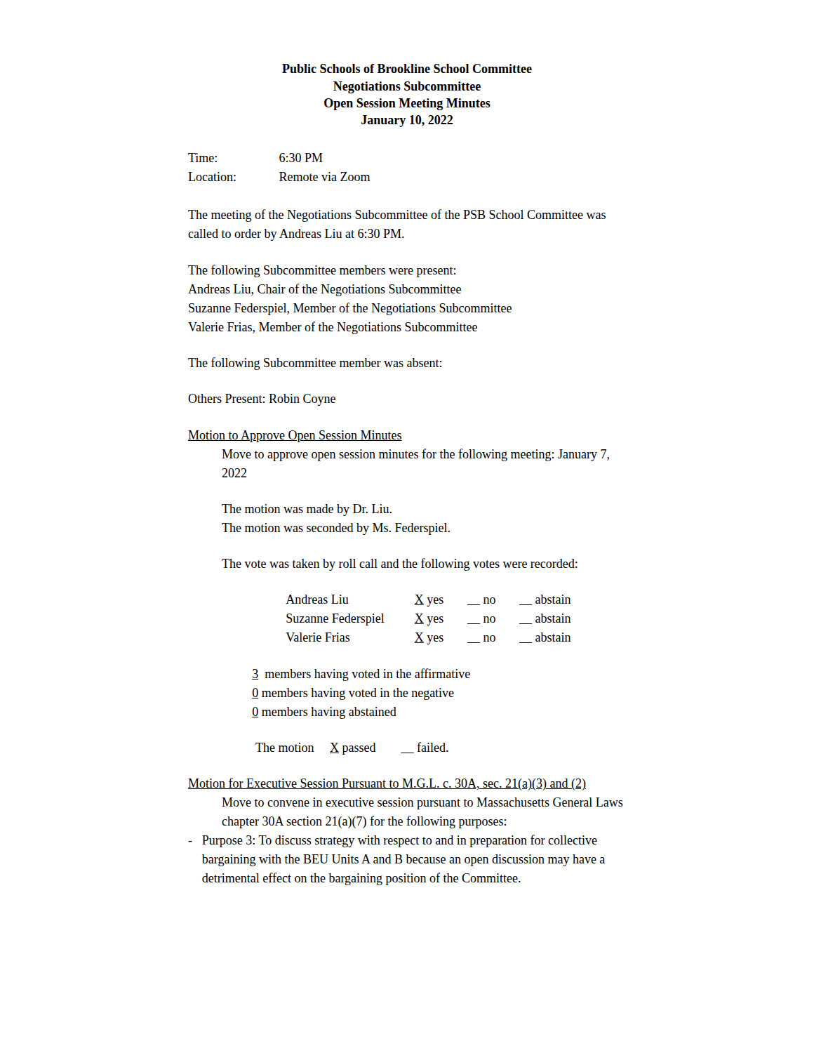Public Schools of Brookline School Committee
Negotiations Subcommittee
Open Session Meeting Minutes
January 10, 2022
Time: 6:30 PM
Location: Remote via Zoom
The meeting of the Negotiations Subcommittee of the PSB School Committee was called to order by Andreas Liu at 6:30 PM.
The following Subcommittee members were present:
Andreas Liu, Chair of the Negotiations Subcommittee
Suzanne Federspiel, Member of the Negotiations Subcommittee
Valerie Frias, Member of the Negotiations Subcommittee
The following Subcommittee member was absent:
Others Present: Robin Coyne
Motion to Approve Open Session Minutes
Move to approve open session minutes for the following meeting: January 7, 2022
The motion was made by Dr. Liu.
The motion was seconded by Ms. Federspiel.
The vote was taken by roll call and the following votes were recorded:
| Andreas Liu | X yes | __ no | __ abstain |
| Suzanne Federspiel | X yes | __ no | __ abstain |
| Valerie Frias | X yes | __ no | __ abstain |
3 members having voted in the affirmative
0 members having voted in the negative
0 members having abstained
The motion X passed __ failed.
Motion for Executive Session Pursuant to M.G.L. c. 30A, sec. 21(a)(3) and (2)
Move to convene in executive session pursuant to Massachusetts General Laws chapter 30A section 21(a)(7) for the following purposes:
Purpose 3: To discuss strategy with respect to and in preparation for collective bargaining with the BEU Units A and B because an open discussion may have a detrimental effect on the bargaining position of the Committee.